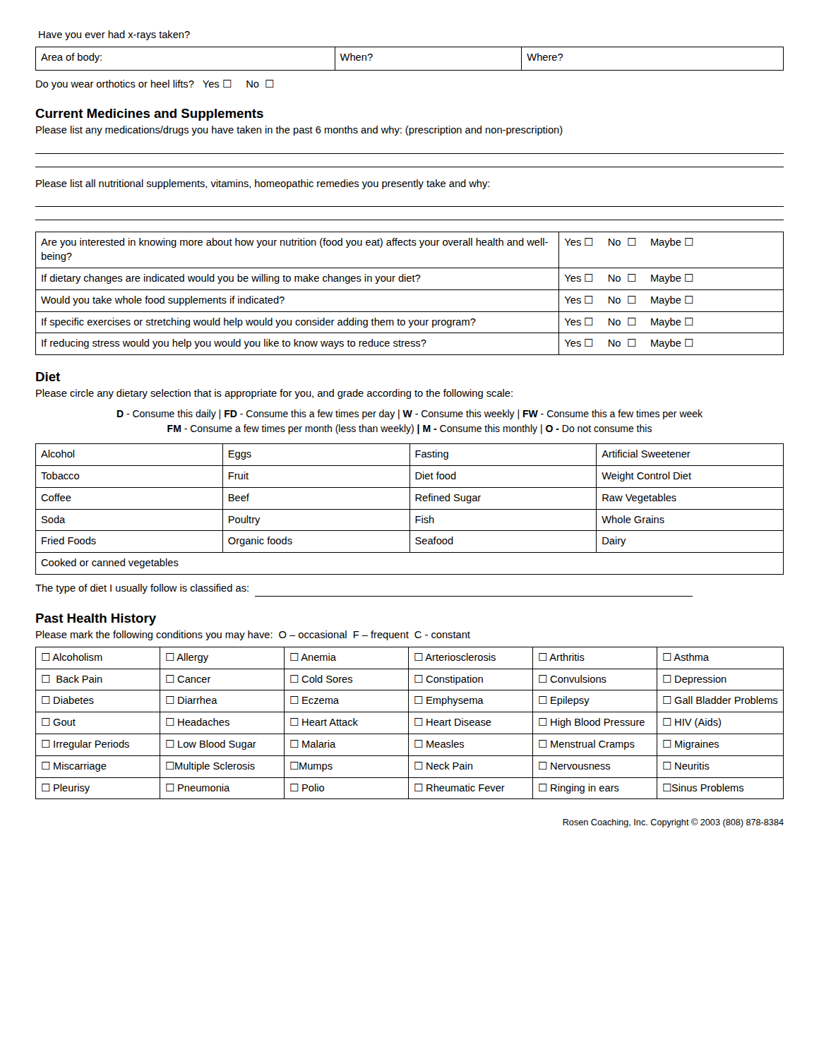Have you ever had x-rays taken?
| Area of body: | When? | Where? |
Do you wear orthotics or heel lifts? Yes ☐ No ☐
Current Medicines and Supplements
Please list any medications/drugs you have taken in the past 6 months and why: (prescription and non-prescription)
Please list all nutritional supplements, vitamins, homeopathic remedies you presently take and why:
| Are you interested in knowing more about how your nutrition (food you eat) affects your overall health and well-being? | Yes ☐ No ☐ Maybe ☐ |
| If dietary changes are indicated would you be willing to make changes in your diet? | Yes ☐ No ☐ Maybe ☐ |
| Would you take whole food supplements if indicated? | Yes ☐ No ☐ Maybe ☐ |
| If specific exercises or stretching would help would you consider adding them to your program? | Yes ☐ No ☐ Maybe ☐ |
| If reducing stress would you help you would you like to know ways to reduce stress? | Yes ☐ No ☐ Maybe ☐ |
Diet
Please circle any dietary selection that is appropriate for you, and grade according to the following scale:
D - Consume this daily | FD - Consume this a few times per day | W - Consume this weekly | FW - Consume this a few times per week
FM - Consume a few times per month (less than weekly) | M - Consume this monthly | O - Do not consume this
| Alcohol | Eggs | Fasting | Artificial Sweetener |
| Tobacco | Fruit | Diet food | Weight Control Diet |
| Coffee | Beef | Refined Sugar | Raw Vegetables |
| Soda | Poultry | Fish | Whole Grains |
| Fried Foods | Organic foods | Seafood | Dairy |
| Cooked or canned vegetables |
The type of diet I usually follow is classified as:
Past Health History
Please mark the following conditions you may have: O – occasional F – frequent C - constant
| ☐ Alcoholism | ☐ Allergy | ☐ Anemia | ☐ Arteriosclerosis | ☐ Arthritis | ☐ Asthma |
| ☐ Back Pain | ☐ Cancer | ☐ Cold Sores | ☐ Constipation | ☐ Convulsions | ☐ Depression |
| ☐ Diabetes | ☐ Diarrhea | ☐ Eczema | ☐ Emphysema | ☐ Epilepsy | ☐ Gall Bladder Problems |
| ☐ Gout | ☐ Headaches | ☐ Heart Attack | ☐ Heart Disease | ☐ High Blood Pressure | ☐ HIV (Aids) |
| ☐ Irregular Periods | ☐ Low Blood Sugar | ☐ Malaria | ☐ Measles | ☐ Menstrual Cramps | ☐ Migraines |
| ☐ Miscarriage | ☐ Multiple Sclerosis | ☐ Mumps | ☐ Neck Pain | ☐ Nervousness | ☐ Neuritis |
| ☐ Pleurisy | ☐ Pneumonia | ☐ Polio | ☐ Rheumatic Fever | ☐ Ringing in ears | ☐ Sinus Problems |
Rosen Coaching, Inc. Copyright © 2003 (808) 878-8384